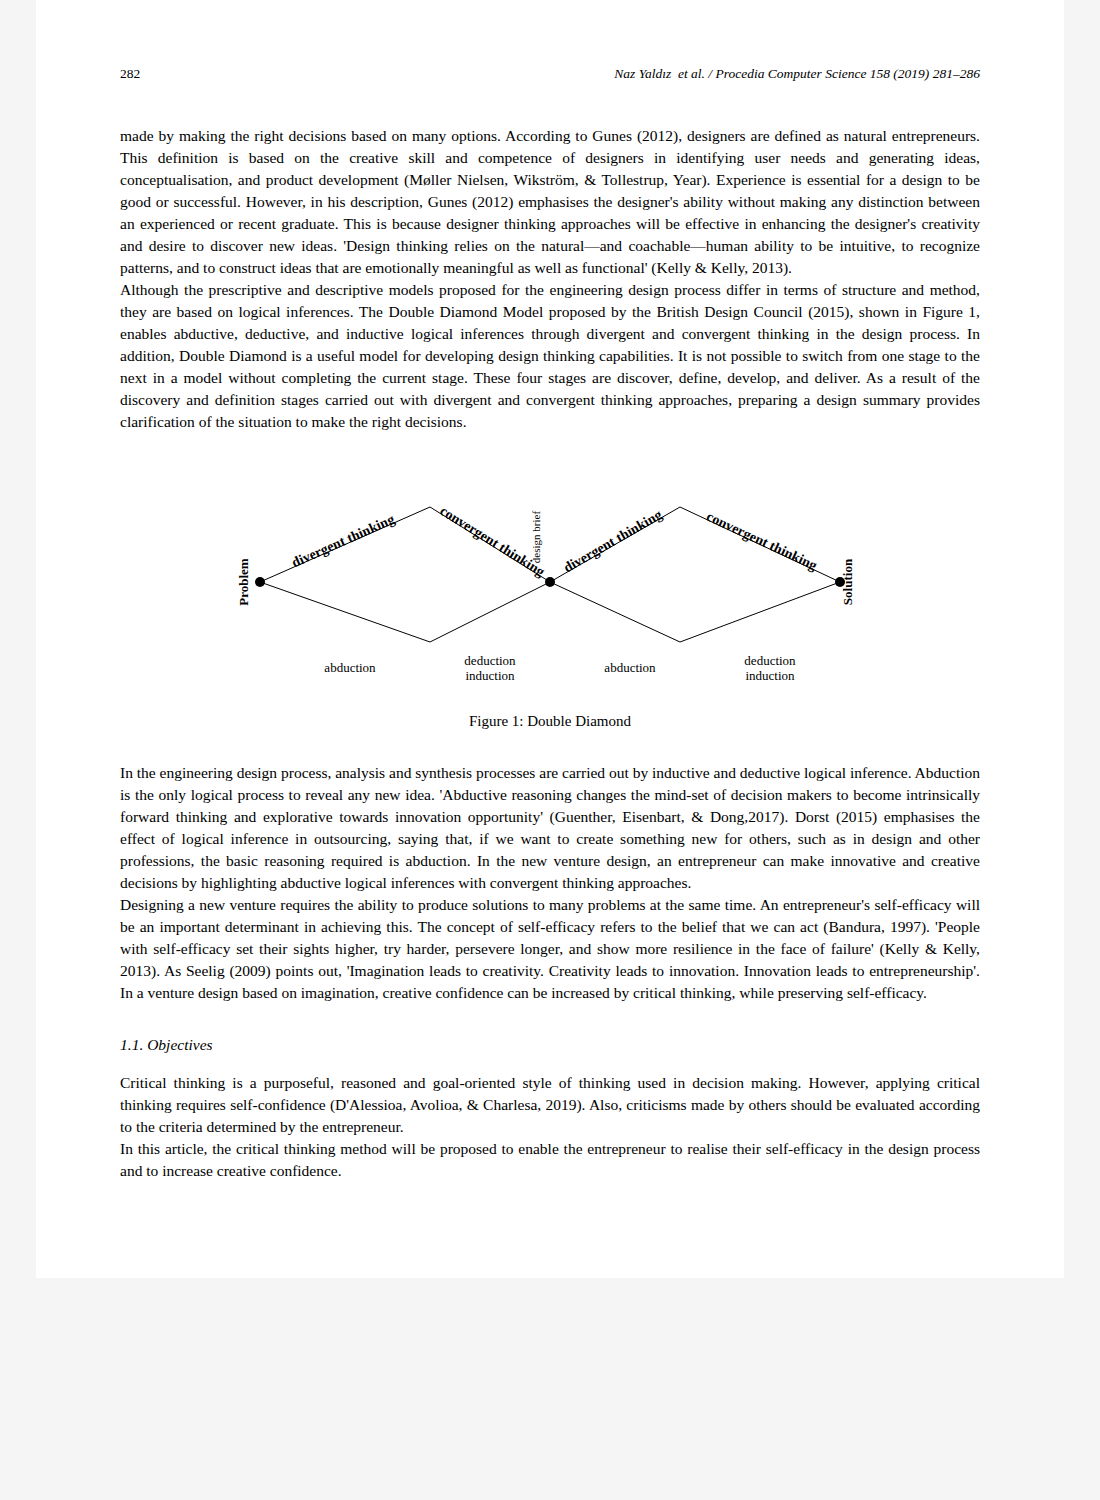282 Naz Yaldız et al. / Procedia Computer Science 158 (2019) 281–286
made by making the right decisions based on many options. According to Gunes (2012), designers are defined as natural entrepreneurs. This definition is based on the creative skill and competence of designers in identifying user needs and generating ideas, conceptualisation, and product development (Møller Nielsen, Wikström, & Tollestrup, Year). Experience is essential for a design to be good or successful. However, in his description, Gunes (2012) emphasises the designer's ability without making any distinction between an experienced or recent graduate. This is because designer thinking approaches will be effective in enhancing the designer's creativity and desire to discover new ideas. 'Design thinking relies on the natural—and coachable—human ability to be intuitive, to recognize patterns, and to construct ideas that are emotionally meaningful as well as functional' (Kelly & Kelly, 2013).
Although the prescriptive and descriptive models proposed for the engineering design process differ in terms of structure and method, they are based on logical inferences. The Double Diamond Model proposed by the British Design Council (2015), shown in Figure 1, enables abductive, deductive, and inductive logical inferences through divergent and convergent thinking in the design process. In addition, Double Diamond is a useful model for developing design thinking capabilities. It is not possible to switch from one stage to the next in a model without completing the current stage. These four stages are discover, define, develop, and deliver. As a result of the discovery and definition stages carried out with divergent and convergent thinking approaches, preparing a design summary provides clarification of the situation to make the right decisions.
Problem design brief Solution divergent thinking convergent thinking divergent thinking convergent thinking abduction deduction induction abduction deduction induction
Figure 1: Double Diamond
In the engineering design process, analysis and synthesis processes are carried out by inductive and deductive logical inference. Abduction is the only logical process to reveal any new idea. 'Abductive reasoning changes the mind-set of decision makers to become intrinsically forward thinking and explorative towards innovation opportunity' (Guenther, Eisenbart, & Dong,2017). Dorst (2015) emphasises the effect of logical inference in outsourcing, saying that, if we want to create something new for others, such as in design and other professions, the basic reasoning required is abduction. In the new venture design, an entrepreneur can make innovative and creative decisions by highlighting abductive logical inferences with convergent thinking approaches.
Designing a new venture requires the ability to produce solutions to many problems at the same time. An entrepreneur's self-efficacy will be an important determinant in achieving this. The concept of self-efficacy refers to the belief that we can act (Bandura, 1997). 'People with self-efficacy set their sights higher, try harder, persevere longer, and show more resilience in the face of failure' (Kelly & Kelly, 2013). As Seelig (2009) points out, 'Imagination leads to creativity. Creativity leads to innovation. Innovation leads to entrepreneurship'. In a venture design based on imagination, creative confidence can be increased by critical thinking, while preserving self-efficacy.
1.1. Objectives
Critical thinking is a purposeful, reasoned and goal-oriented style of thinking used in decision making. However, applying critical thinking requires self-confidence (D'Alessioa, Avolioa, & Charlesa, 2019). Also, criticisms made by others should be evaluated according to the criteria determined by the entrepreneur.
In this article, the critical thinking method will be proposed to enable the entrepreneur to realise their self-efficacy in the design process and to increase creative confidence.